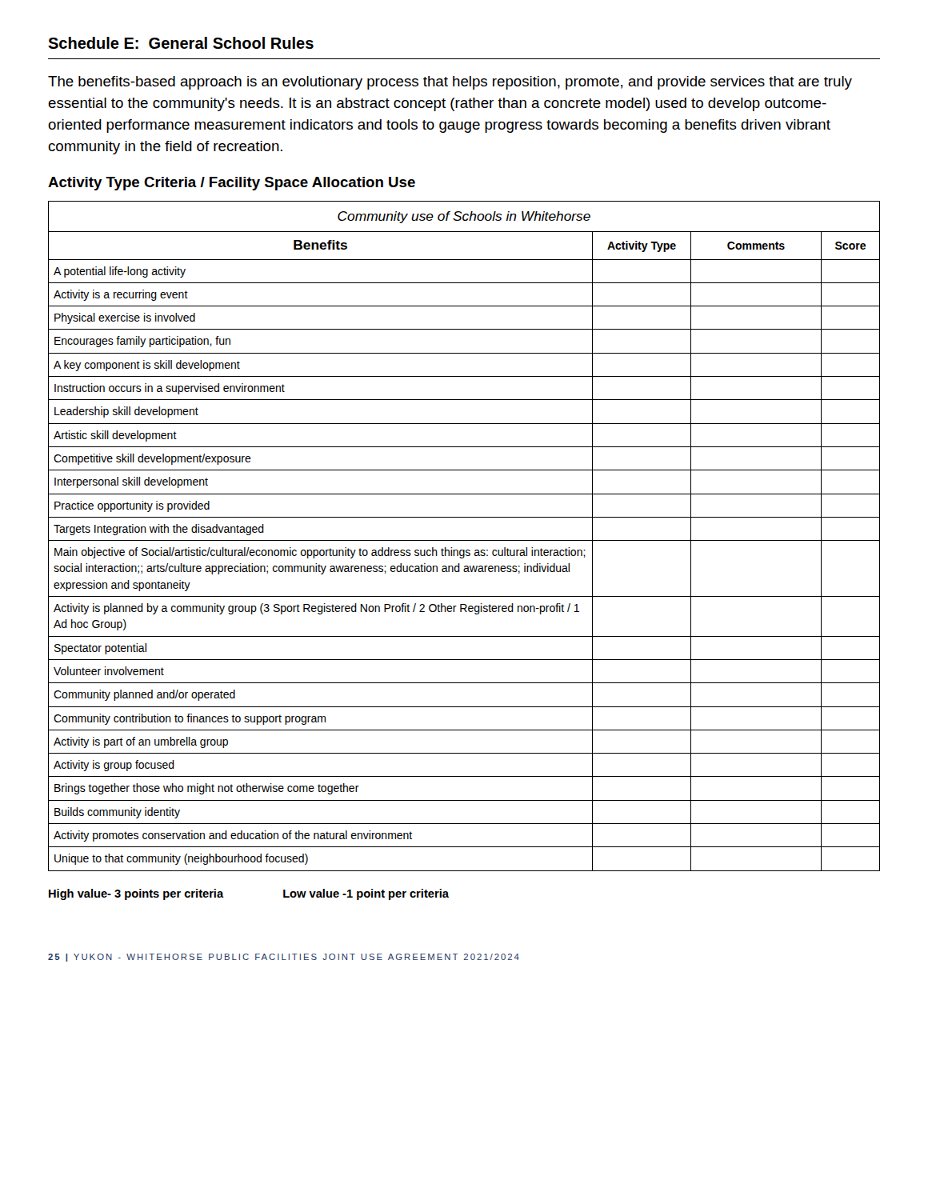Schedule E: General School Rules
The benefits-based approach is an evolutionary process that helps reposition, promote, and provide services that are truly essential to the community's needs. It is an abstract concept (rather than a concrete model) used to develop outcome-oriented performance measurement indicators and tools to gauge progress towards becoming a benefits driven vibrant community in the field of recreation.
Activity Type Criteria / Facility Space Allocation Use
Community use of Schools in Whitehorse
| Benefits | Activity Type | Comments | Score |
| --- | --- | --- | --- |
| A potential life-long activity | | | |
| Activity is a recurring event | | | |
| Physical exercise is involved | | | |
| Encourages family participation, fun | | | |
| A key component is skill development | | | |
| Instruction occurs in a supervised environment | | | |
| Leadership skill development | | | |
| Artistic skill development | | | |
| Competitive skill development/exposure | | | |
| Interpersonal skill development | | | |
| Practice opportunity is provided | | | |
| Targets Integration with the disadvantaged | | | |
| Main objective of Social/artistic/cultural/economic opportunity to address such things as: cultural interaction; social interaction;; arts/culture appreciation; community awareness; education and awareness; individual expression and spontaneity | | | |
| Activity is planned by a community group (3 Sport Registered Non Profit / 2 Other Registered non-profit / 1 Ad hoc Group) | | | |
| Spectator potential | | | |
| Volunteer involvement | | | |
| Community planned and/or operated | | | |
| Community contribution to finances to support program | | | |
| Activity is part of an umbrella group | | | |
| Activity is group focused | | | |
| Brings together those who might not otherwise come together | | | |
| Builds community identity | | | |
| Activity promotes conservation and education of the natural environment | | | |
| Unique to that community (neighbourhood focused) | | | |
High value- 3 points per criteria Low value -1 point per criteria
25 | YUKON - WHITEHORSE PUBLIC FACILITIES JOINT USE AGREEMENT 2021/2024